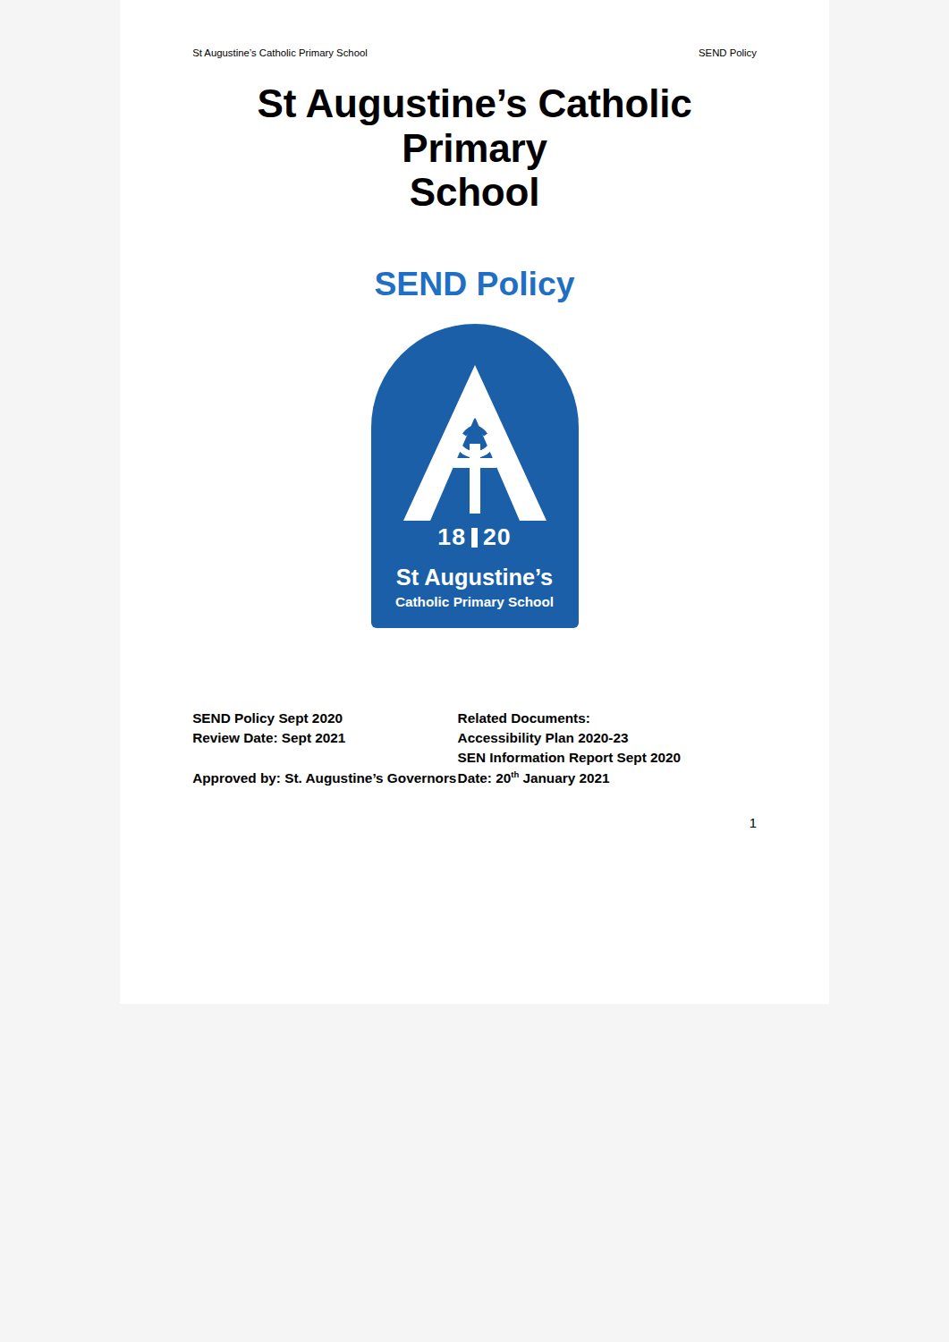St Augustine’s Catholic Primary School
SEND Policy
St Augustine’s Catholic Primary
School
SEND Policy
18 20
St Augustine’s
Catholic Primary School
| SEND Policy Sept 2020 | Related Documents: |
| Review Date: Sept 2021 | Accessibility Plan 2020-23 |
| | SEN Information Report Sept 2020 |
| Approved by: St. Augustine’s Governors | Date: 20 th January 2021 |
1